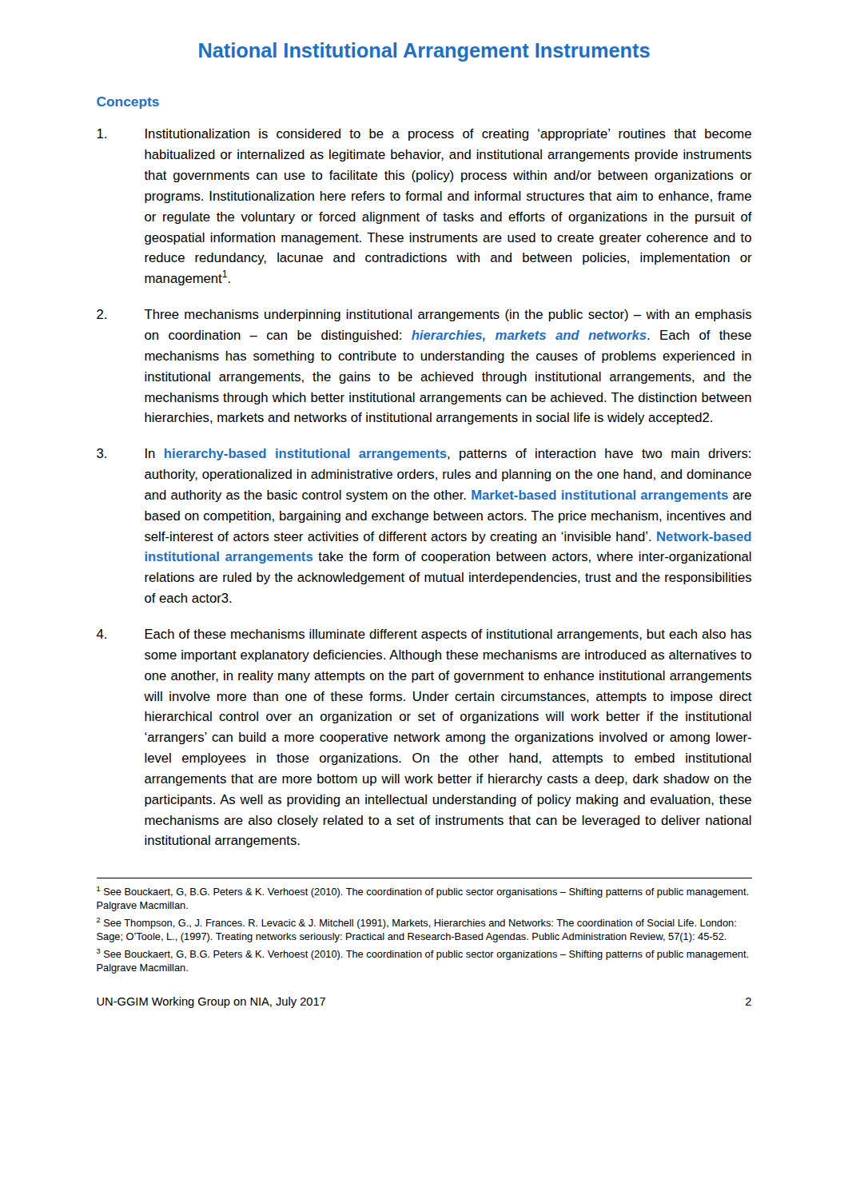National Institutional Arrangement Instruments
Concepts
1.
Institutionalization is considered to be a process of creating ‘appropriate’ routines that become habitualized or internalized as legitimate behavior, and institutional arrangements provide instruments that governments can use to facilitate this (policy) process within and/or between organizations or programs. Institutionalization here refers to formal and informal structures that aim to enhance, frame or regulate the voluntary or forced alignment of tasks and efforts of organizations in the pursuit of geospatial information management. These instruments are used to create greater coherence and to reduce redundancy, lacunae and contradictions with and between policies, implementation or management1.
2.
Three mechanisms underpinning institutional arrangements (in the public sector) – with an emphasis on coordination – can be distinguished: hierarchies, markets and networks. Each of these mechanisms has something to contribute to understanding the causes of problems experienced in institutional arrangements, the gains to be achieved through institutional arrangements, and the mechanisms through which better institutional arrangements can be achieved. The distinction between hierarchies, markets and networks of institutional arrangements in social life is widely accepted2.
3.
In hierarchy-based institutional arrangements, patterns of interaction have two main drivers: authority, operationalized in administrative orders, rules and planning on the one hand, and dominance and authority as the basic control system on the other. Market-based institutional arrangements are based on competition, bargaining and exchange between actors. The price mechanism, incentives and self-interest of actors steer activities of different actors by creating an ‘invisible hand’. Network-based institutional arrangements take the form of cooperation between actors, where inter-organizational relations are ruled by the acknowledgement of mutual interdependencies, trust and the responsibilities of each actor3.
4.
Each of these mechanisms illuminate different aspects of institutional arrangements, but each also has some important explanatory deficiencies. Although these mechanisms are introduced as alternatives to one another, in reality many attempts on the part of government to enhance institutional arrangements will involve more than one of these forms. Under certain circumstances, attempts to impose direct hierarchical control over an organization or set of organizations will work better if the institutional ‘arrangers’ can build a more cooperative network among the organizations involved or among lower-level employees in those organizations. On the other hand, attempts to embed institutional arrangements that are more bottom up will work better if hierarchy casts a deep, dark shadow on the participants. As well as providing an intellectual understanding of policy making and evaluation, these mechanisms are also closely related to a set of instruments that can be leveraged to deliver national institutional arrangements.
1 See Bouckaert, G, B.G. Peters & K. Verhoest (2010). The coordination of public sector organisations – Shifting patterns of public management. Palgrave Macmillan.
2 See Thompson, G., J. Frances. R. Levacic & J. Mitchell (1991), Markets, Hierarchies and Networks: The coordination of Social Life. London: Sage; O’Toole, L., (1997). Treating networks seriously: Practical and Research-Based Agendas. Public Administration Review, 57(1): 45-52.
3 See Bouckaert, G, B.G. Peters & K. Verhoest (2010). The coordination of public sector organizations – Shifting patterns of public management. Palgrave Macmillan.
UN-GGIM Working Group on NIA, July 2017 2